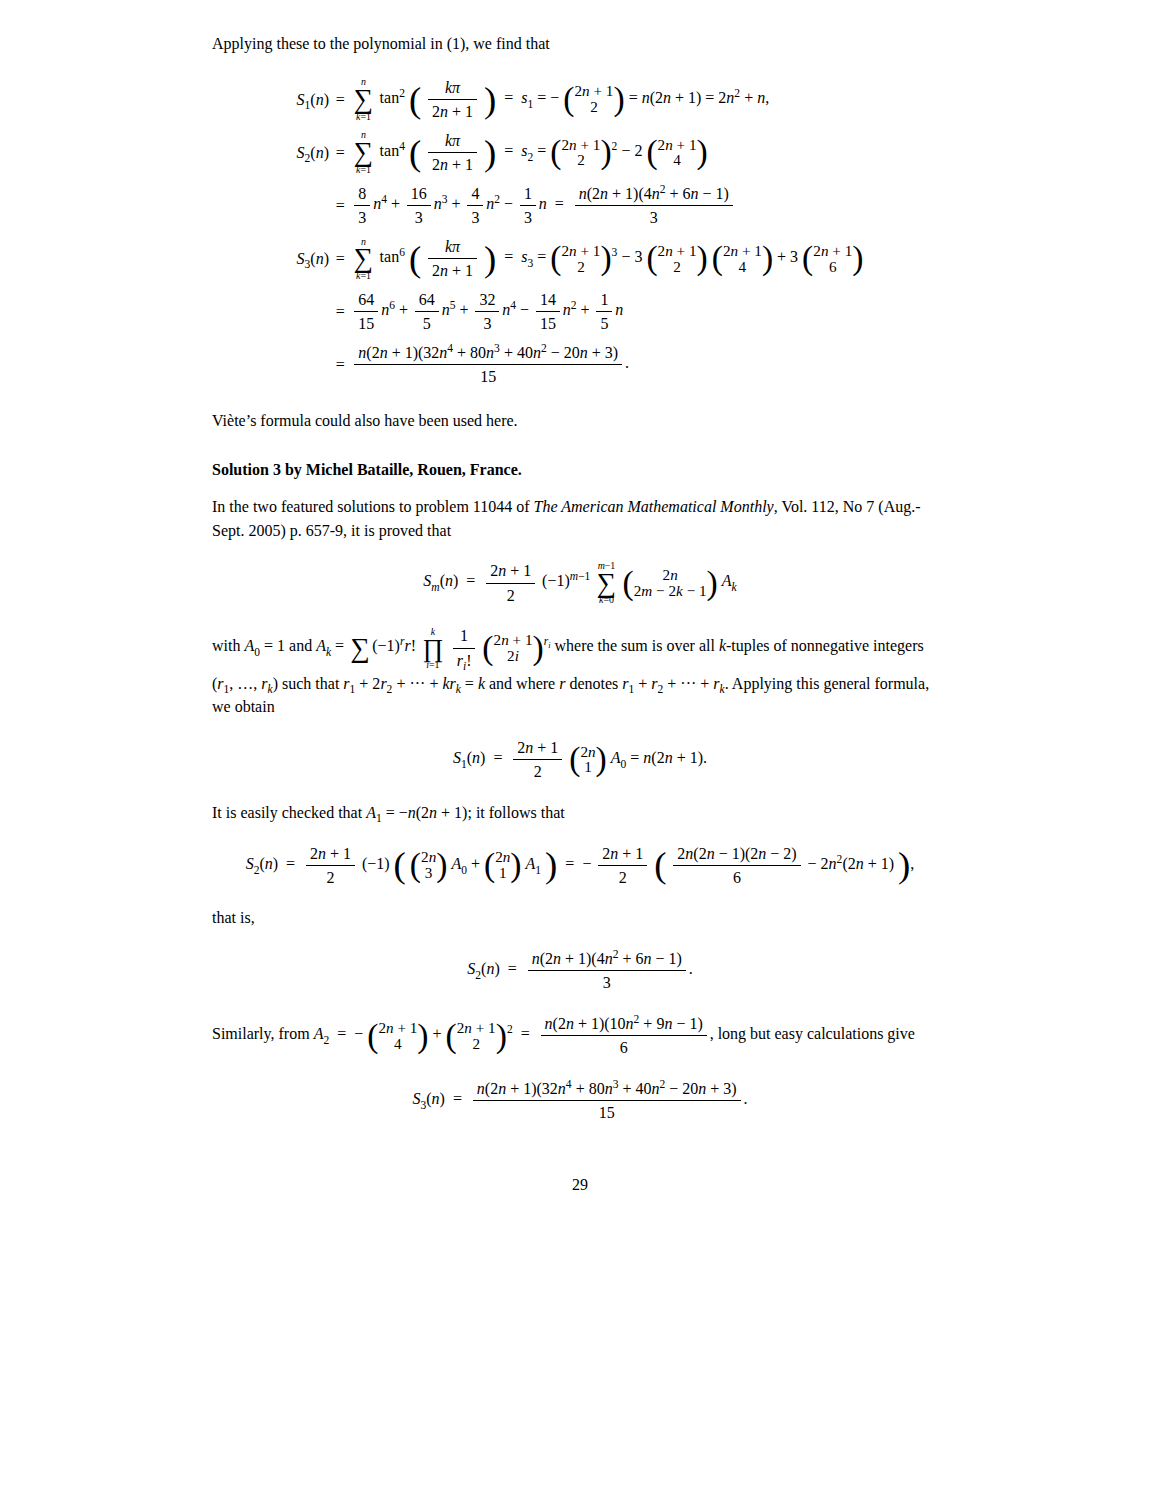Applying these to the polynomial in (1), we find that
| S 1 ( n ) | = | n ∑ k =1 tan 2 ( kπ 2 n + 1 ) = s 1 = − ( 2 n + 1 2 ) = n (2 n + 1) = 2 n 2 + n , |
| S 2 ( n ) | = | n ∑ k =1 tan 4 ( kπ 2 n + 1 ) = s 2 = ( 2 n + 1 2 ) 2 − 2 ( 2 n + 1 4 ) |
| | = | 8 3 n 4 + 16 3 n 3 + 4 3 n 2 − 1 3 n = n (2 n + 1)(4 n 2 + 6 n − 1) 3 |
| S 3 ( n ) | = | n ∑ k =1 tan 6 ( kπ 2 n + 1 ) = s 3 = ( 2 n + 1 2 ) 3 − 3 ( 2 n + 1 2 ) ( 2 n + 1 4 ) + 3 ( 2 n + 1 6 ) |
| | = | 64 15 n 6 + 64 5 n 5 + 32 3 n 4 − 14 15 n 2 + 1 5 n |
| | = | n (2 n + 1)(32 n 4 + 80 n 3 + 40 n 2 − 20 n + 3) 15 . |
Viète’s formula could also have been used here.
Solution 3 by Michel Bataille, Rouen, France.
In the two featured solutions to problem 11044 of The American Mathematical Monthly, Vol. 112, No 7 (Aug.-Sept. 2005) p. 657-9, it is proved that
Sm(n) = 2n + 12 (−1)m−1 m−1∑k=0 (2n 2m − 2k − 1) Ak
with A0 = 1 and Ak = ∑(−1)rr! k∏i=1 1 ri! (2n + 12i)ri where the sum is over all k-tuples of nonnegative integers (r1, …, rk) such that r1 + 2r2 + ··· + krk = k and where r denotes r1 + r2 + ··· + rk. Applying this general formula, we obtain
S1(n) = 2n + 12 (2n 1) A0 = n(2n + 1).
It is easily checked that A1 = −n(2n + 1); it follows that
S2(n) = 2n + 12 (−1) ( (2n 3) A0 + (2n 1) A1 ) = − 2n + 12 ( 2n(2n − 1)(2n − 2) 6 − 2n2(2n + 1) ),
that is,
S2(n) = n(2n + 1)(4n2 + 6n − 1) 3.
Similarly, from A2 = − (2n + 14) + (2n + 12)2 = n(2n + 1)(10n2 + 9n − 1) 6, long but easy calculations give
S3(n) = n(2n + 1)(32n4 + 80n3 + 40n2 − 20n + 3) 15.
29